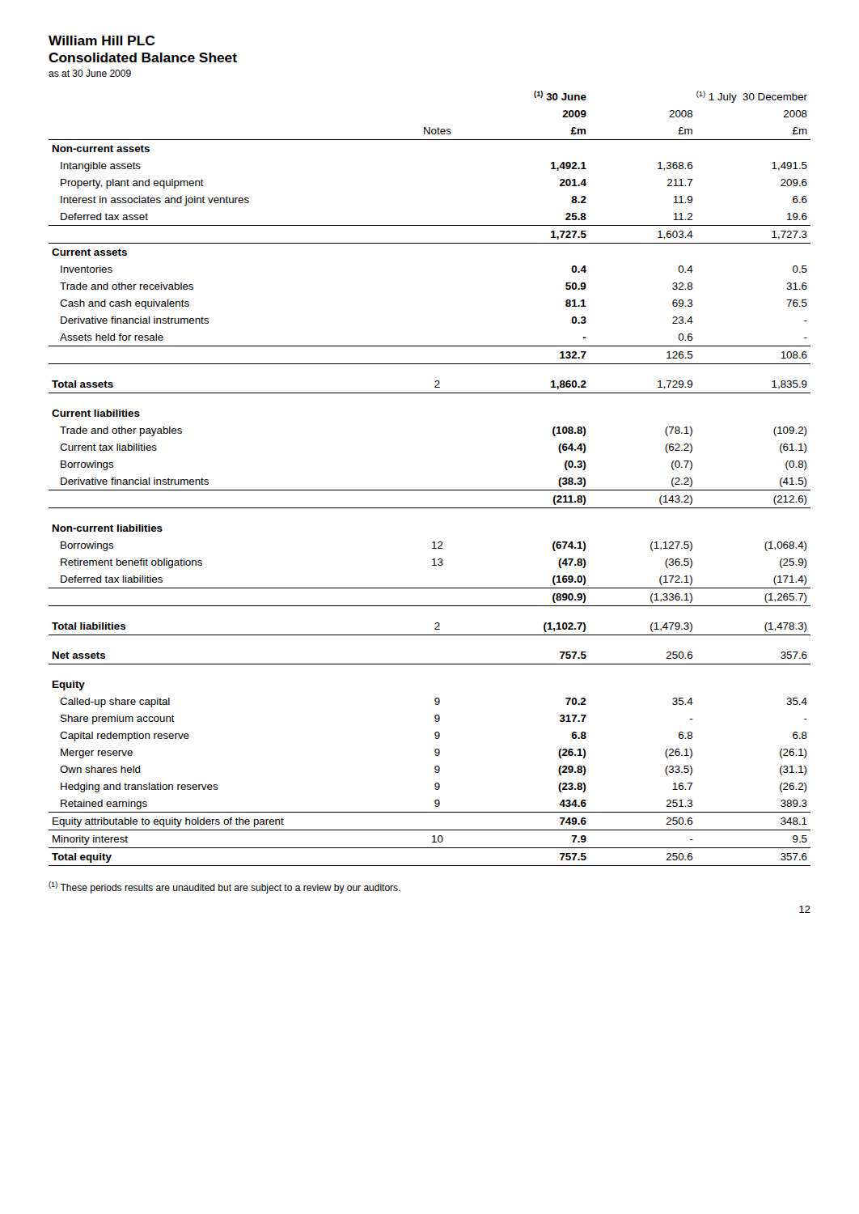William Hill PLC
Consolidated Balance Sheet
as at 30 June 2009
| | | (1) 30 June | (1) 1 July 30 December |
| --- | --- | --- | --- |
| | | 2009 | 2008 | 2008 |
| | Notes | £m | £m | £m |
| Non-current assets | | | | |
| Intangible assets | | 1,492.1 | 1,368.6 | 1,491.5 |
| Property, plant and equipment | | 201.4 | 211.7 | 209.6 |
| Interest in associates and joint ventures | | 8.2 | 11.9 | 6.6 |
| Deferred tax asset | | 25.8 | 11.2 | 19.6 |
| | | 1,727.5 | 1,603.4 | 1,727.3 |
| Current assets | | | | |
| Inventories | | 0.4 | 0.4 | 0.5 |
| Trade and other receivables | | 50.9 | 32.8 | 31.6 |
| Cash and cash equivalents | | 81.1 | 69.3 | 76.5 |
| Derivative financial instruments | | 0.3 | 23.4 | - |
| Assets held for resale | | - | 0.6 | - |
| | | 132.7 | 126.5 | 108.6 |
| Total assets | 2 | 1,860.2 | 1,729.9 | 1,835.9 |
| Current liabilities | | | | |
| Trade and other payables | | (108.8) | (78.1) | (109.2) |
| Current tax liabilities | | (64.4) | (62.2) | (61.1) |
| Borrowings | | (0.3) | (0.7) | (0.8) |
| Derivative financial instruments | | (38.3) | (2.2) | (41.5) |
| | | (211.8) | (143.2) | (212.6) |
| Non-current liabilities | | | | |
| Borrowings | 12 | (674.1) | (1,127.5) | (1,068.4) |
| Retirement benefit obligations | 13 | (47.8) | (36.5) | (25.9) |
| Deferred tax liabilities | | (169.0) | (172.1) | (171.4) |
| | | (890.9) | (1,336.1) | (1,265.7) |
| Total liabilities | 2 | (1,102.7) | (1,479.3) | (1,478.3) |
| Net assets | | 757.5 | 250.6 | 357.6 |
| Equity | | | | |
| Called-up share capital | 9 | 70.2 | 35.4 | 35.4 |
| Share premium account | 9 | 317.7 | - | - |
| Capital redemption reserve | 9 | 6.8 | 6.8 | 6.8 |
| Merger reserve | 9 | (26.1) | (26.1) | (26.1) |
| Own shares held | 9 | (29.8) | (33.5) | (31.1) |
| Hedging and translation reserves | 9 | (23.8) | 16.7 | (26.2) |
| Retained earnings | 9 | 434.6 | 251.3 | 389.3 |
| Equity attributable to equity holders of the parent | | 749.6 | 250.6 | 348.1 |
| Minority interest | 10 | 7.9 | - | 9.5 |
| Total equity | | 757.5 | 250.6 | 357.6 |
(1) These periods results are unaudited but are subject to a review by our auditors.
12